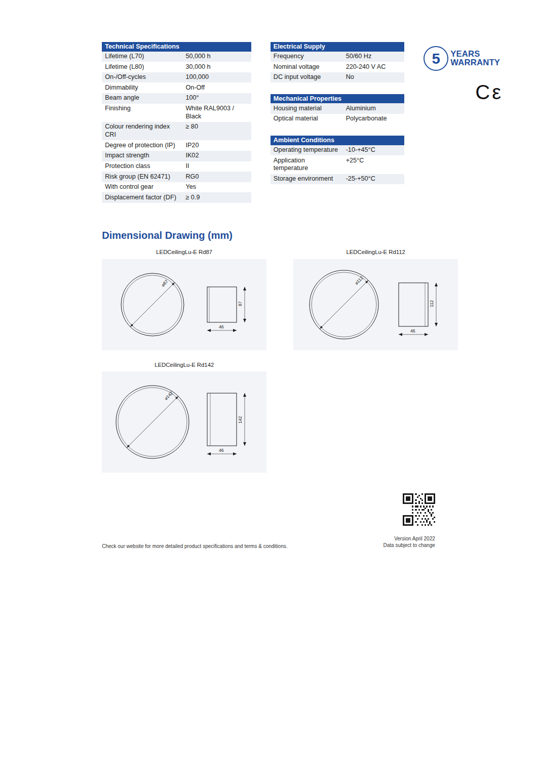Technical Specifications
| Lifetime (L70) | 50,000 h |
| Lifetime (L80) | 30,000 h |
| On-/Off-cycles | 100,000 |
| Dimmability | On-Off |
| Beam angle | 100° |
| Finishing | White RAL9003 / Black |
| Colour rendering index CRI | ≥ 80 |
| Degree of protection (IP) | IP20 |
| Impact strength | IK02 |
| Protection class | II |
| Risk group (EN 62471) | RG0 |
| With control gear | Yes |
| Displacement factor (DF) | ≥ 0.9 |
Electrical Supply
| Frequency | 50/60 Hz |
| Nominal voltage | 220-240 V AC |
| DC input voltage | No |
Mechanical Properties
| Housing material | Aluminium |
| Optical material | Polycarbonate |
Ambient Conditions
| Operating temperature | -10-+45°C |
| Application temperature | +25°C |
| Storage environment | -25-+50°C |
5
YEARS
WARRANTY
C ε
Dimensional Drawing (mm)
LEDCeilingLu-E Rd87
⌀87 87 46
LEDCeilingLu-E Rd112
⌀112 112 46
LEDCeilingLu-E Rd142
⌀142 142 46
Check our website for more detailed product specifications and terms & conditions.
Version April 2022
Data subject to change